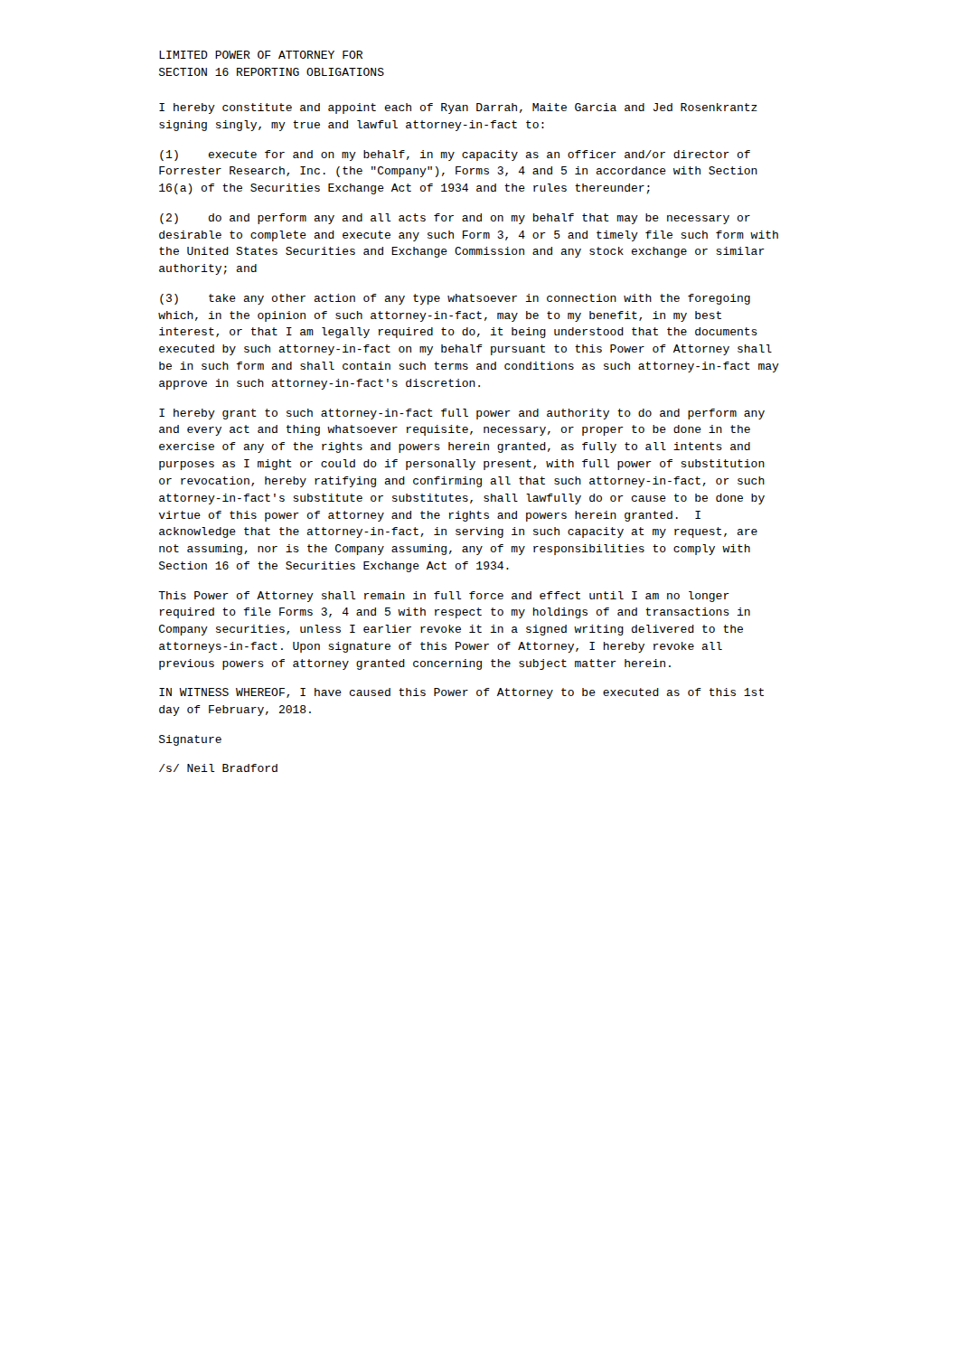LIMITED POWER OF ATTORNEY FOR
SECTION 16 REPORTING OBLIGATIONS
I hereby constitute and appoint each of Ryan Darrah, Maite Garcia and Jed Rosenkrantz signing singly, my true and lawful attorney-in-fact to:
(1) execute for and on my behalf, in my capacity as an officer and/or director of Forrester Research, Inc. (the "Company"), Forms 3, 4 and 5 in accordance with Section 16(a) of the Securities Exchange Act of 1934 and the rules thereunder;
(2) do and perform any and all acts for and on my behalf that may be necessary or desirable to complete and execute any such Form 3, 4 or 5 and timely file such form with the United States Securities and Exchange Commission and any stock exchange or similar authority; and
(3) take any other action of any type whatsoever in connection with the foregoing which, in the opinion of such attorney-in-fact, may be to my benefit, in my best interest, or that I am legally required to do, it being understood that the documents executed by such attorney-in-fact on my behalf pursuant to this Power of Attorney shall be in such form and shall contain such terms and conditions as such attorney-in-fact may approve in such attorney-in-fact's discretion.
I hereby grant to such attorney-in-fact full power and authority to do and perform any and every act and thing whatsoever requisite, necessary, or proper to be done in the exercise of any of the rights and powers herein granted, as fully to all intents and purposes as I might or could do if personally present, with full power of substitution or revocation, hereby ratifying and confirming all that such attorney-in-fact, or such attorney-in-fact's substitute or substitutes, shall lawfully do or cause to be done by virtue of this power of attorney and the rights and powers herein granted. I acknowledge that the attorney-in-fact, in serving in such capacity at my request, are not assuming, nor is the Company assuming, any of my responsibilities to comply with Section 16 of the Securities Exchange Act of 1934.
This Power of Attorney shall remain in full force and effect until I am no longer required to file Forms 3, 4 and 5 with respect to my holdings of and transactions in Company securities, unless I earlier revoke it in a signed writing delivered to the attorneys-in-fact. Upon signature of this Power of Attorney, I hereby revoke all previous powers of attorney granted concerning the subject matter herein.
IN WITNESS WHEREOF, I have caused this Power of Attorney to be executed as of this 1st day of February, 2018.
Signature
/s/ Neil Bradford